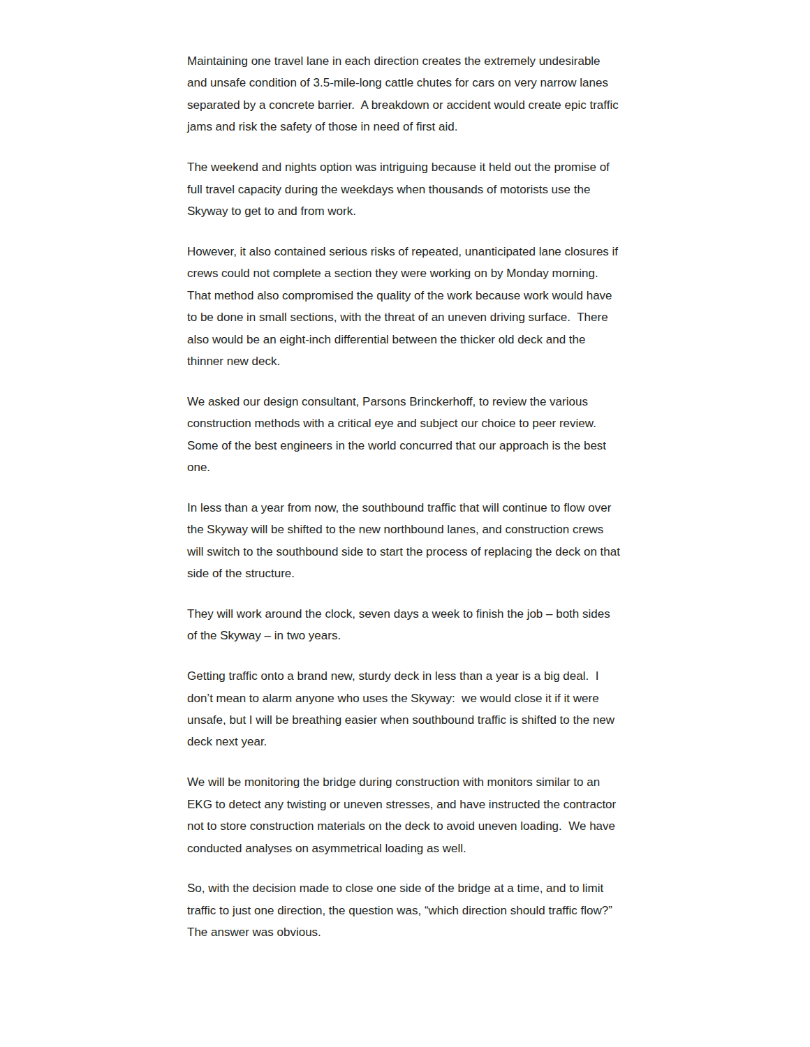Maintaining one travel lane in each direction creates the extremely undesirable and unsafe condition of 3.5-mile-long cattle chutes for cars on very narrow lanes separated by a concrete barrier. A breakdown or accident would create epic traffic jams and risk the safety of those in need of first aid.
The weekend and nights option was intriguing because it held out the promise of full travel capacity during the weekdays when thousands of motorists use the Skyway to get to and from work.
However, it also contained serious risks of repeated, unanticipated lane closures if crews could not complete a section they were working on by Monday morning. That method also compromised the quality of the work because work would have to be done in small sections, with the threat of an uneven driving surface. There also would be an eight-inch differential between the thicker old deck and the thinner new deck.
We asked our design consultant, Parsons Brinckerhoff, to review the various construction methods with a critical eye and subject our choice to peer review. Some of the best engineers in the world concurred that our approach is the best one.
In less than a year from now, the southbound traffic that will continue to flow over the Skyway will be shifted to the new northbound lanes, and construction crews will switch to the southbound side to start the process of replacing the deck on that side of the structure.
They will work around the clock, seven days a week to finish the job – both sides of the Skyway – in two years.
Getting traffic onto a brand new, sturdy deck in less than a year is a big deal. I don’t mean to alarm anyone who uses the Skyway: we would close it if it were unsafe, but I will be breathing easier when southbound traffic is shifted to the new deck next year.
We will be monitoring the bridge during construction with monitors similar to an EKG to detect any twisting or uneven stresses, and have instructed the contractor not to store construction materials on the deck to avoid uneven loading. We have conducted analyses on asymmetrical loading as well.
So, with the decision made to close one side of the bridge at a time, and to limit traffic to just one direction, the question was, “which direction should traffic flow?” The answer was obvious.